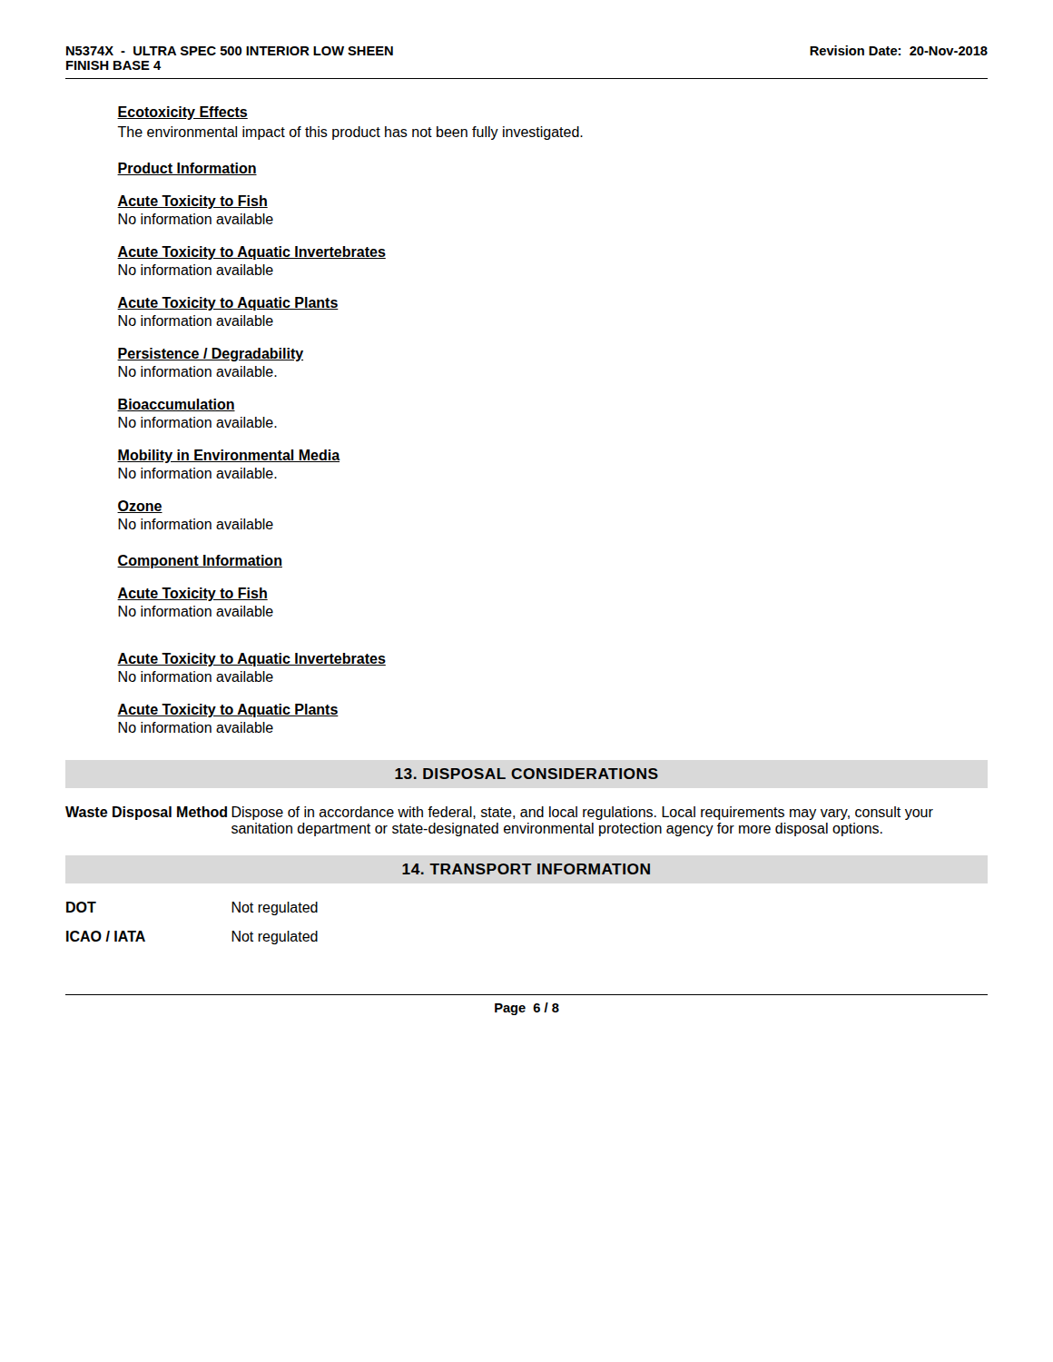N5374X - ULTRA SPEC 500 INTERIOR LOW SHEEN
FINISH BASE 4
Revision Date: 20-Nov-2018
Ecotoxicity Effects
The environmental impact of this product has not been fully investigated.
Product Information
Acute Toxicity to Fish
No information available
Acute Toxicity to Aquatic Invertebrates
No information available
Acute Toxicity to Aquatic Plants
No information available
Persistence / Degradability
No information available.
Bioaccumulation
No information available.
Mobility in Environmental Media
No information available.
Ozone
No information available
Component Information
Acute Toxicity to Fish
No information available
Acute Toxicity to Aquatic Invertebrates
No information available
Acute Toxicity to Aquatic Plants
No information available
13. DISPOSAL CONSIDERATIONS
| Waste Disposal Method | Dispose of in accordance with federal, state, and local regulations. Local requirements may vary, consult your sanitation department or state-designated environmental protection agency for more disposal options. |
14. TRANSPORT INFORMATION
| DOT | Not regulated |
| ICAO / IATA | Not regulated |
Page 6 / 8